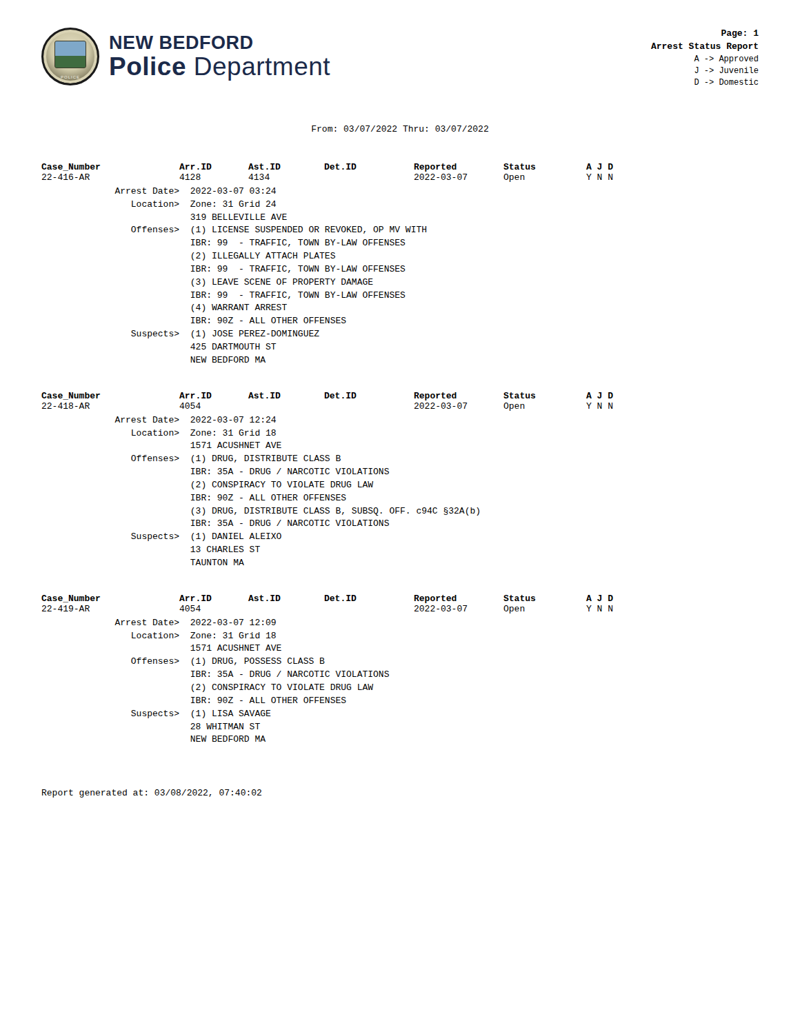NEW BEDFORD
Police Department
Page: 1
Arrest Status Report
A -> Approved
J -> Juvenile
D -> Domestic
From: 03/07/2022 Thru: 03/07/2022
| Case_Number | Arr.ID | Ast.ID | Det.ID | Reported | Status | A J D |
| 22-416-AR | 4128 | 4134 | | 2022-03-07 | Open | Y N N |
Arrest Date> 2022-03-07 03:24 Location> Zone: 31 Grid 24 319 BELLEVILLE AVE Offenses> (1) LICENSE SUSPENDED OR REVOKED, OP MV WITH IBR: 99 - TRAFFIC, TOWN BY-LAW OFFENSES (2) ILLEGALLY ATTACH PLATES IBR: 99 - TRAFFIC, TOWN BY-LAW OFFENSES (3) LEAVE SCENE OF PROPERTY DAMAGE IBR: 99 - TRAFFIC, TOWN BY-LAW OFFENSES (4) WARRANT ARREST IBR: 90Z - ALL OTHER OFFENSES Suspects> (1) JOSE PEREZ-DOMINGUEZ 425 DARTMOUTH ST NEW BEDFORD MA
| Case_Number | Arr.ID | Ast.ID | Det.ID | Reported | Status | A J D |
| 22-418-AR | 4054 | | | 2022-03-07 | Open | Y N N |
Arrest Date> 2022-03-07 12:24 Location> Zone: 31 Grid 18 1571 ACUSHNET AVE Offenses> (1) DRUG, DISTRIBUTE CLASS B IBR: 35A - DRUG / NARCOTIC VIOLATIONS (2) CONSPIRACY TO VIOLATE DRUG LAW IBR: 90Z - ALL OTHER OFFENSES (3) DRUG, DISTRIBUTE CLASS B, SUBSQ. OFF. c94C §32A(b) IBR: 35A - DRUG / NARCOTIC VIOLATIONS Suspects> (1) DANIEL ALEIXO 13 CHARLES ST TAUNTON MA
| Case_Number | Arr.ID | Ast.ID | Det.ID | Reported | Status | A J D |
| 22-419-AR | 4054 | | | 2022-03-07 | Open | Y N N |
Arrest Date> 2022-03-07 12:09 Location> Zone: 31 Grid 18 1571 ACUSHNET AVE Offenses> (1) DRUG, POSSESS CLASS B IBR: 35A - DRUG / NARCOTIC VIOLATIONS (2) CONSPIRACY TO VIOLATE DRUG LAW IBR: 90Z - ALL OTHER OFFENSES Suspects> (1) LISA SAVAGE 28 WHITMAN ST NEW BEDFORD MA
Report generated at: 03/08/2022, 07:40:02